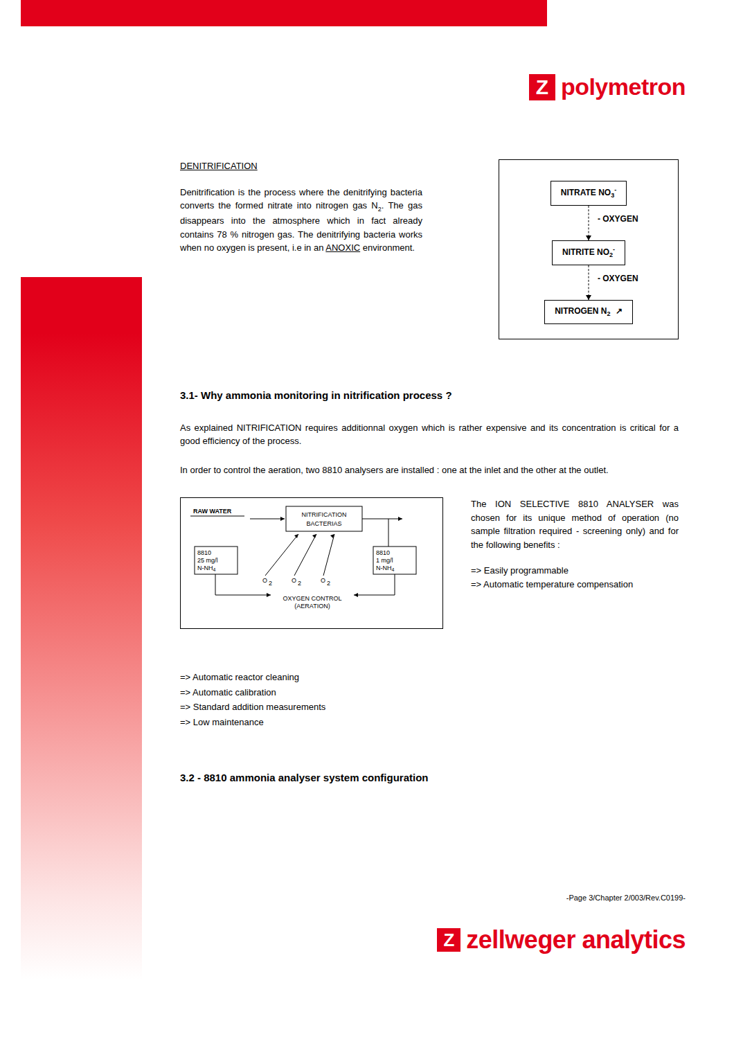Z
polymetron
DENITRIFICATION
Denitrification is the process where the denitrifying bacteria converts the formed nitrate into nitrogen gas N2. The gas disappears into the atmosphere which in fact already contains 78 % nitrogen gas. The denitrifying bacteria works when no oxygen is present, i.e in an ANOXIC environment.
NITRATE NO3-
- OXYGEN
NITRITE NO2-
- OXYGEN
NITROGEN N2 ↗
3.1- Why ammonia monitoring in nitrification process ?
As explained NITRIFICATION requires additionnal oxygen which is rather expensive and its concentration is critical for a good efficiency of the process.
In order to control the aeration, two 8810 analysers are installed : one at the inlet and the other at the outlet.
RAW WATER NITRIFICATION BACTERIAS 8810 25 mg/l N-NH4 8810 1 mg/l N-NH4 O 2 O 2 O 2 OXYGEN CONTROL (AERATION)
The ION SELECTIVE 8810 ANALYSER was chosen for its unique method of operation (no sample filtration required - screening only) and for the following benefits :
=> Easily programmable
=> Automatic temperature compensation
=> Automatic reactor cleaning
=> Automatic calibration
=> Standard addition measurements
=> Low maintenance
3.2 - 8810 ammonia analyser system configuration
-Page 3/Chapter 2/003/Rev.C0199-
Z
zellweger analytics